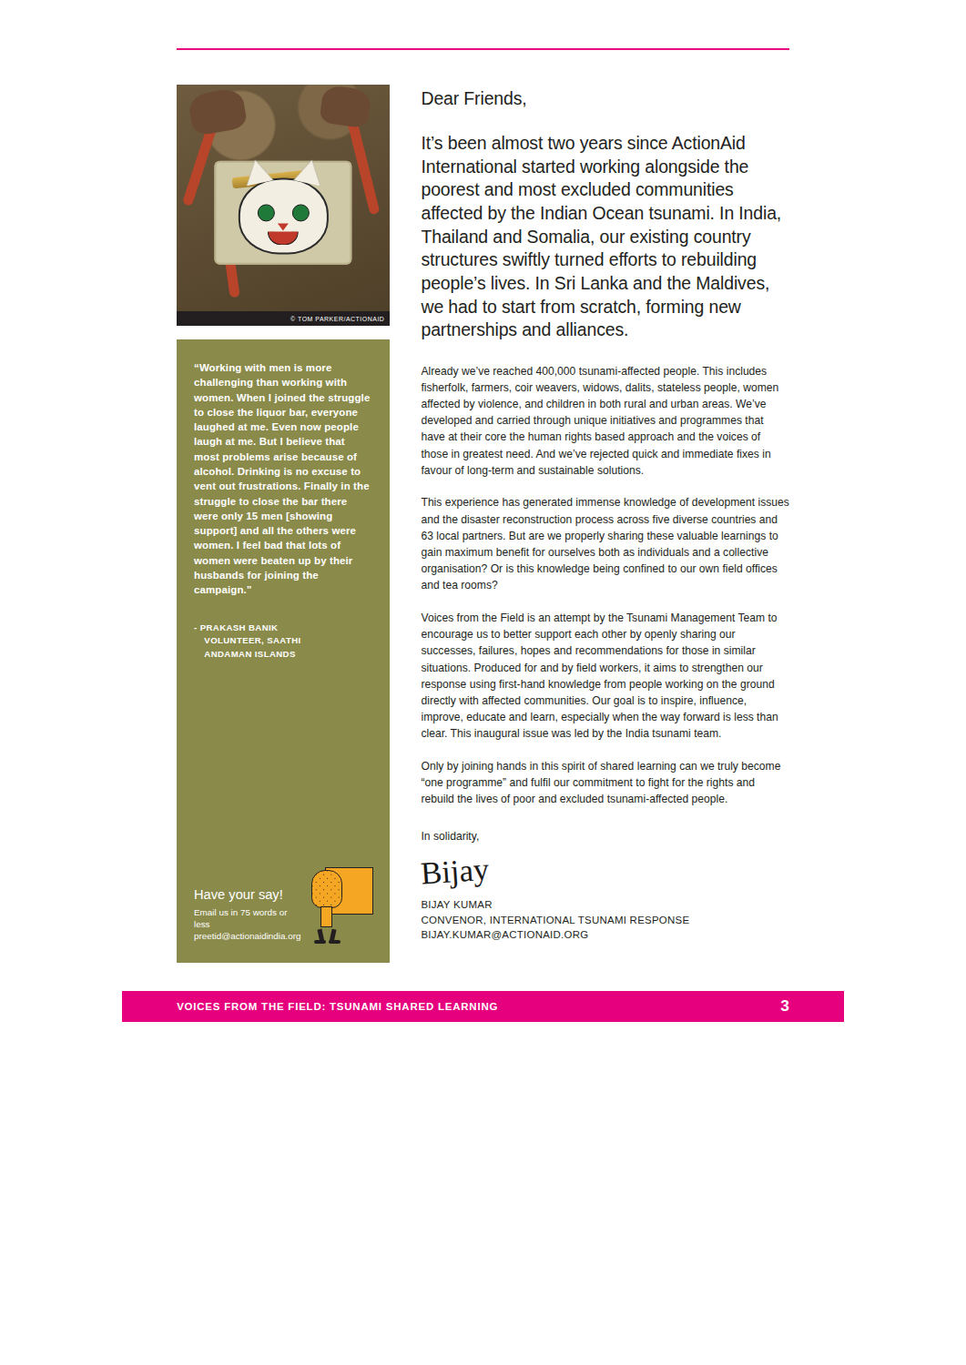© Tom Parker/ActionAid
“Working with men is more challenging than working with women. When I joined the struggle to close the liquor bar, everyone laughed at me. Even now people laugh at me. But I believe that most problems arise because of alcohol. Drinking is no excuse to vent out frustrations. Finally in the struggle to close the bar there were only 15 men [showing support] and all the others were women. I feel bad that lots of women were beaten up by their husbands for joining the campaign.”
- Prakash Banik Volunteer, Saathi Andaman Islands
Have your say!
Email us in 75 words or less
preetid@actionaidindia.org
Dear Friends,
It’s been almost two years since ActionAid International started working alongside the poorest and most excluded communities affected by the Indian Ocean tsunami. In India, Thailand and Somalia, our existing country structures swiftly turned efforts to rebuilding people’s lives. In Sri Lanka and the Maldives, we had to start from scratch, forming new partnerships and alliances.
Already we’ve reached 400,000 tsunami-affected people. This includes fisherfolk, farmers, coir weavers, widows, dalits, stateless people, women affected by violence, and children in both rural and urban areas. We’ve developed and carried through unique initiatives and programmes that have at their core the human rights based approach and the voices of those in greatest need. And we’ve rejected quick and immediate fixes in favour of long-term and sustainable solutions.
This experience has generated immense knowledge of development issues and the disaster reconstruction process across five diverse countries and 63 local partners. But are we properly sharing these valuable learnings to gain maximum benefit for ourselves both as individuals and a collective organisation? Or is this knowledge being confined to our own field offices and tea rooms?
Voices from the Field is an attempt by the Tsunami Management Team to encourage us to better support each other by openly sharing our successes, failures, hopes and recommendations for those in similar situations. Produced for and by field workers, it aims to strengthen our response using first-hand knowledge from people working on the ground directly with affected communities. Our goal is to inspire, influence, improve, educate and learn, especially when the way forward is less than clear. This inaugural issue was led by the India tsunami team.
Only by joining hands in this spirit of shared learning can we truly become “one programme” and fulfil our commitment to fight for the rights and rebuild the lives of poor and excluded tsunami-affected people.
In solidarity,
Bijay
Bijay Kumar
Convenor, International Tsunami Response
bijay.kumar@actionaid.org
Voices from the field: tsunami shared learning 3